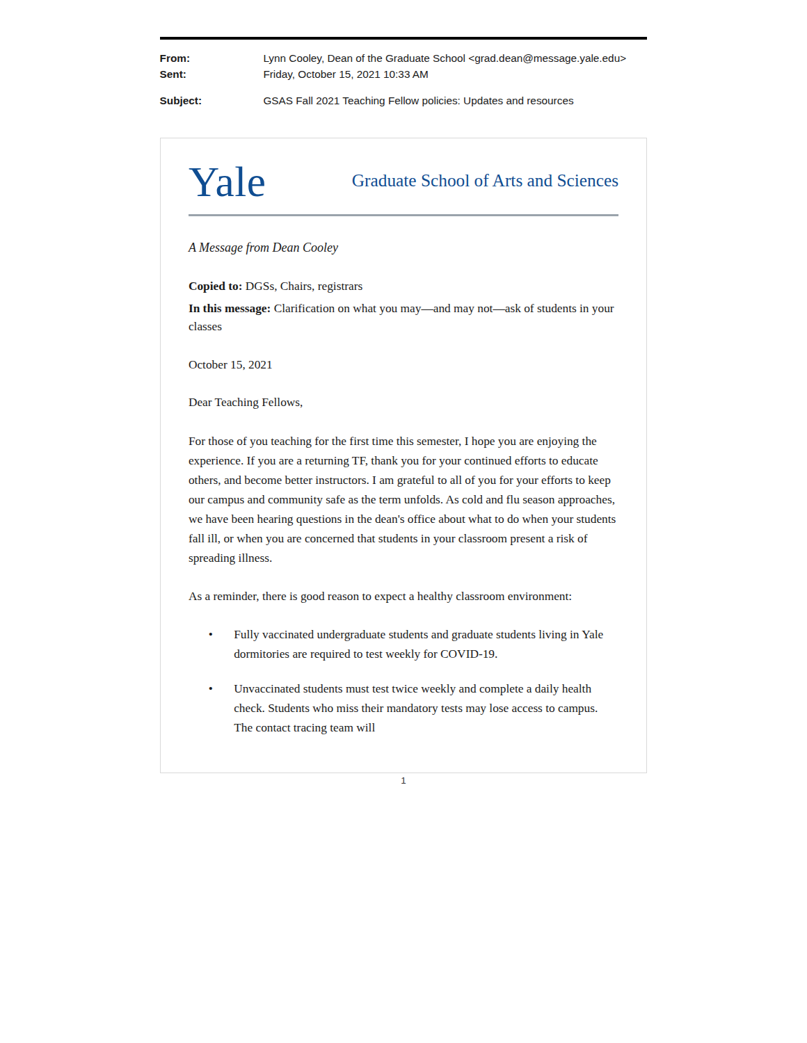| From: | Lynn Cooley, Dean of the Graduate School <grad.dean@message.yale.edu> |
| Sent: | Friday, October 15, 2021 10:33 AM |
| Subject: | GSAS Fall 2021 Teaching Fellow policies: Updates and resources |
Yale
Graduate School of Arts and Sciences
A Message from Dean Cooley
Copied to: DGSs, Chairs, registrars
In this message: Clarification on what you may—and may not—ask of students in your classes
October 15, 2021
Dear Teaching Fellows,
For those of you teaching for the first time this semester, I hope you are enjoying the experience. If you are a returning TF, thank you for your continued efforts to educate others, and become better instructors. I am grateful to all of you for your efforts to keep our campus and community safe as the term unfolds. As cold and flu season approaches, we have been hearing questions in the dean's office about what to do when your students fall ill, or when you are concerned that students in your classroom present a risk of spreading illness.
As a reminder, there is good reason to expect a healthy classroom environment:
Fully vaccinated undergraduate students and graduate students living in Yale dormitories are required to test weekly for COVID-19.
Unvaccinated students must test twice weekly and complete a daily health check. Students who miss their mandatory tests may lose access to campus. The contact tracing team will
1